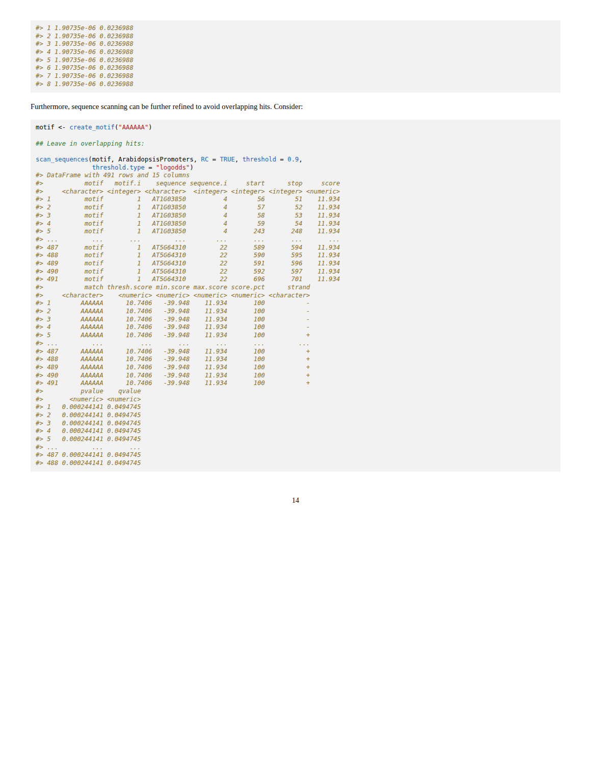#> 1 1.90735e-06 0.0236988 #> 2 1.90735e-06 0.0236988 #> 3 1.90735e-06 0.0236988 #> 4 1.90735e-06 0.0236988 #> 5 1.90735e-06 0.0236988 #> 6 1.90735e-06 0.0236988 #> 7 1.90735e-06 0.0236988 #> 8 1.90735e-06 0.0236988
Furthermore, sequence scanning can be further refined to avoid overlapping hits. Consider:
motif <- create_motif("AAAAAA") ## Leave in overlapping hits: scan_sequences(motif, ArabidopsisPromoters, RC = TRUE, threshold = 0.9, threshold.type = "logodds") #> DataFrame with 491 rows and 15 columns #> motif motif.i sequence sequence.i start stop score #> <character> <integer> <character> <integer> <integer> <integer> <numeric> #> 1 motif 1 AT1G03850 4 56 51 11.934 #> 2 motif 1 AT1G03850 4 57 52 11.934 #> 3 motif 1 AT1G03850 4 58 53 11.934 #> 4 motif 1 AT1G03850 4 59 54 11.934 #> 5 motif 1 AT1G03850 4 243 248 11.934 #> ... ... ... ... ... ... ... ... #> 487 motif 1 AT5G64310 22 589 594 11.934 #> 488 motif 1 AT5G64310 22 590 595 11.934 #> 489 motif 1 AT5G64310 22 591 596 11.934 #> 490 motif 1 AT5G64310 22 592 597 11.934 #> 491 motif 1 AT5G64310 22 696 701 11.934 #> match thresh.score min.score max.score score.pct strand #> <character> <numeric> <numeric> <numeric> <numeric> <character> #> 1 AAAAAA 10.7406 -39.948 11.934 100 - #> 2 AAAAAA 10.7406 -39.948 11.934 100 - #> 3 AAAAAA 10.7406 -39.948 11.934 100 - #> 4 AAAAAA 10.7406 -39.948 11.934 100 - #> 5 AAAAAA 10.7406 -39.948 11.934 100 + #> ... ... ... ... ... ... ... #> 487 AAAAAA 10.7406 -39.948 11.934 100 + #> 488 AAAAAA 10.7406 -39.948 11.934 100 + #> 489 AAAAAA 10.7406 -39.948 11.934 100 + #> 490 AAAAAA 10.7406 -39.948 11.934 100 + #> 491 AAAAAA 10.7406 -39.948 11.934 100 + #> pvalue qvalue #> <numeric> <numeric> #> 1 0.000244141 0.0494745 #> 2 0.000244141 0.0494745 #> 3 0.000244141 0.0494745 #> 4 0.000244141 0.0494745 #> 5 0.000244141 0.0494745 #> ... ... ... #> 487 0.000244141 0.0494745 #> 488 0.000244141 0.0494745
14